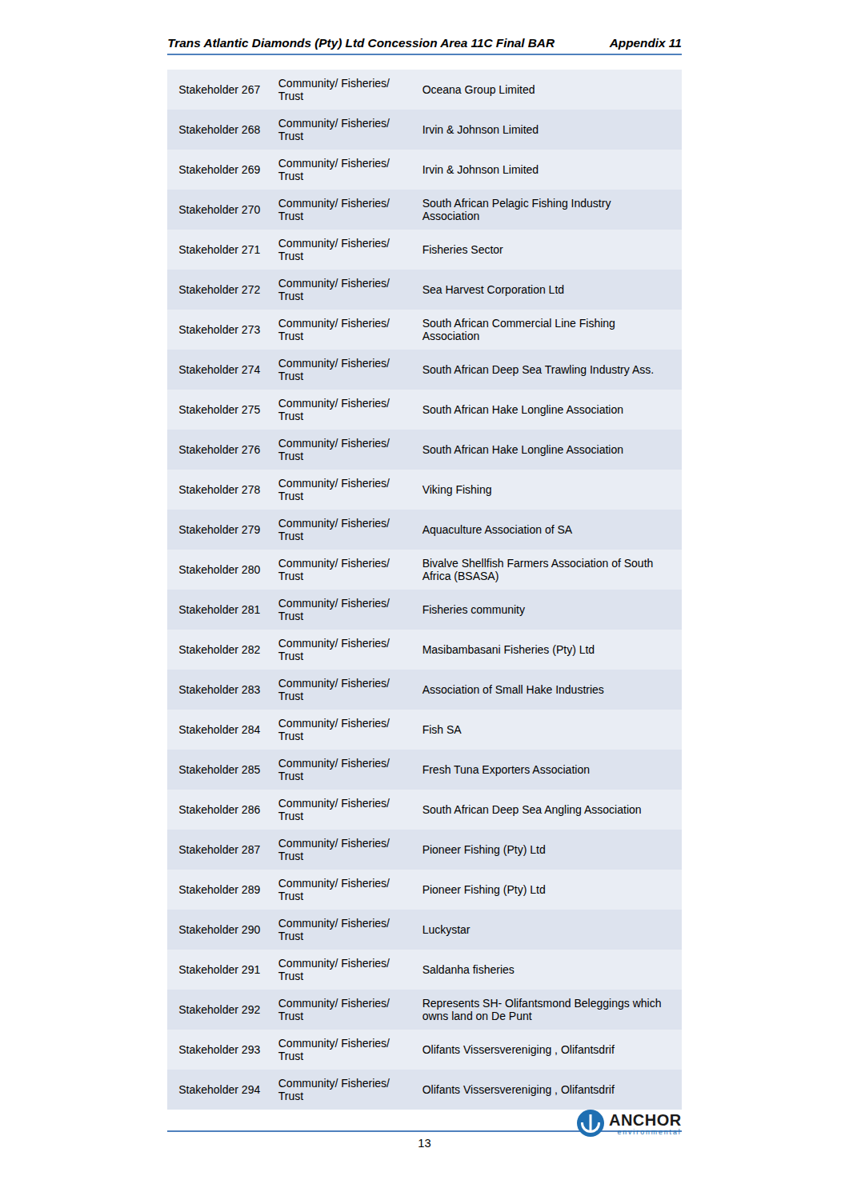Trans Atlantic Diamonds (Pty) Ltd Concession Area 11C Final BAR
Appendix 11
| Stakeholder 267 | Community/ Fisheries/ Trust | Oceana Group Limited |
| Stakeholder 268 | Community/ Fisheries/ Trust | Irvin & Johnson Limited |
| Stakeholder 269 | Community/ Fisheries/ Trust | Irvin & Johnson Limited |
| Stakeholder 270 | Community/ Fisheries/ Trust | South African Pelagic Fishing Industry Association |
| Stakeholder 271 | Community/ Fisheries/ Trust | Fisheries Sector |
| Stakeholder 272 | Community/ Fisheries/ Trust | Sea Harvest Corporation Ltd |
| Stakeholder 273 | Community/ Fisheries/ Trust | South African Commercial Line Fishing Association |
| Stakeholder 274 | Community/ Fisheries/ Trust | South African Deep Sea Trawling Industry Ass. |
| Stakeholder 275 | Community/ Fisheries/ Trust | South African Hake Longline Association |
| Stakeholder 276 | Community/ Fisheries/ Trust | South African Hake Longline Association |
| Stakeholder 278 | Community/ Fisheries/ Trust | Viking Fishing |
| Stakeholder 279 | Community/ Fisheries/ Trust | Aquaculture Association of SA |
| Stakeholder 280 | Community/ Fisheries/ Trust | Bivalve Shellfish Farmers Association of South Africa (BSASA) |
| Stakeholder 281 | Community/ Fisheries/ Trust | Fisheries community |
| Stakeholder 282 | Community/ Fisheries/ Trust | Masibambasani Fisheries (Pty) Ltd |
| Stakeholder 283 | Community/ Fisheries/ Trust | Association of Small Hake Industries |
| Stakeholder 284 | Community/ Fisheries/ Trust | Fish SA |
| Stakeholder 285 | Community/ Fisheries/ Trust | Fresh Tuna Exporters Association |
| Stakeholder 286 | Community/ Fisheries/ Trust | South African Deep Sea Angling Association |
| Stakeholder 287 | Community/ Fisheries/ Trust | Pioneer Fishing (Pty) Ltd |
| Stakeholder 289 | Community/ Fisheries/ Trust | Pioneer Fishing (Pty) Ltd |
| Stakeholder 290 | Community/ Fisheries/ Trust | Luckystar |
| Stakeholder 291 | Community/ Fisheries/ Trust | Saldanha fisheries |
| Stakeholder 292 | Community/ Fisheries/ Trust | Represents SH- Olifantsmond Beleggings which owns land on De Punt |
| Stakeholder 293 | Community/ Fisheries/ Trust | Olifants Vissersvereniging , Olifantsdrif |
| Stakeholder 294 | Community/ Fisheries/ Trust | Olifants Vissersvereniging , Olifantsdrif |
ANCHOR environmental
13